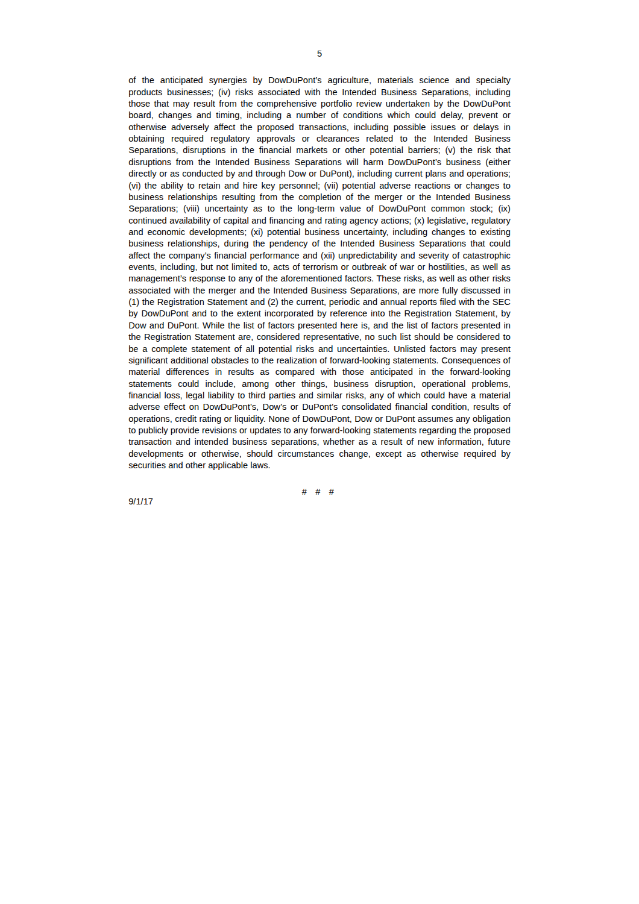5
of the anticipated synergies by DowDuPont’s agriculture, materials science and specialty products businesses; (iv) risks associated with the Intended Business Separations, including those that may result from the comprehensive portfolio review undertaken by the DowDuPont board, changes and timing, including a number of conditions which could delay, prevent or otherwise adversely affect the proposed transactions, including possible issues or delays in obtaining required regulatory approvals or clearances related to the Intended Business Separations, disruptions in the financial markets or other potential barriers; (v) the risk that disruptions from the Intended Business Separations will harm DowDuPont’s business (either directly or as conducted by and through Dow or DuPont), including current plans and operations; (vi) the ability to retain and hire key personnel; (vii) potential adverse reactions or changes to business relationships resulting from the completion of the merger or the Intended Business Separations; (viii) uncertainty as to the long-term value of DowDuPont common stock; (ix) continued availability of capital and financing and rating agency actions; (x) legislative, regulatory and economic developments; (xi) potential business uncertainty, including changes to existing business relationships, during the pendency of the Intended Business Separations that could affect the company’s financial performance and (xii) unpredictability and severity of catastrophic events, including, but not limited to, acts of terrorism or outbreak of war or hostilities, as well as management’s response to any of the aforementioned factors. These risks, as well as other risks associated with the merger and the Intended Business Separations, are more fully discussed in (1) the Registration Statement and (2) the current, periodic and annual reports filed with the SEC by DowDuPont and to the extent incorporated by reference into the Registration Statement, by Dow and DuPont. While the list of factors presented here is, and the list of factors presented in the Registration Statement are, considered representative, no such list should be considered to be a complete statement of all potential risks and uncertainties. Unlisted factors may present significant additional obstacles to the realization of forward-looking statements. Consequences of material differences in results as compared with those anticipated in the forward-looking statements could include, among other things, business disruption, operational problems, financial loss, legal liability to third parties and similar risks, any of which could have a material adverse effect on DowDuPont’s, Dow’s or DuPont’s consolidated financial condition, results of operations, credit rating or liquidity. None of DowDuPont, Dow or DuPont assumes any obligation to publicly provide revisions or updates to any forward-looking statements regarding the proposed transaction and intended business separations, whether as a result of new information, future developments or otherwise, should circumstances change, except as otherwise required by securities and other applicable laws.
# # #
9/1/17